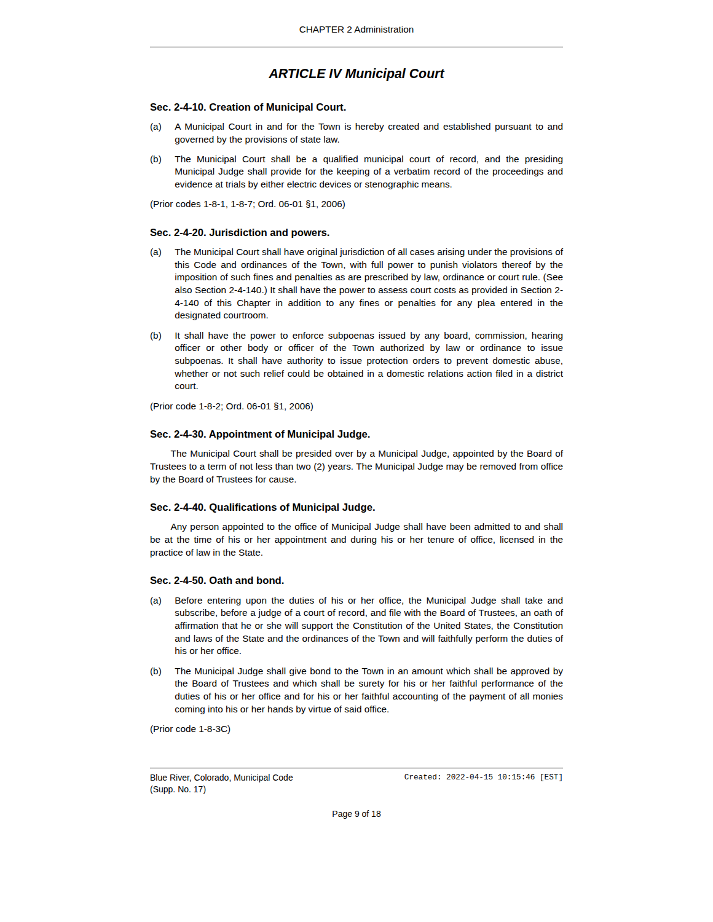CHAPTER 2 Administration
ARTICLE IV Municipal Court
Sec. 2-4-10. Creation of Municipal Court.
(a) A Municipal Court in and for the Town is hereby created and established pursuant to and governed by the provisions of state law.
(b) The Municipal Court shall be a qualified municipal court of record, and the presiding Municipal Judge shall provide for the keeping of a verbatim record of the proceedings and evidence at trials by either electric devices or stenographic means.
(Prior codes 1-8-1, 1-8-7; Ord. 06-01 §1, 2006)
Sec. 2-4-20. Jurisdiction and powers.
(a) The Municipal Court shall have original jurisdiction of all cases arising under the provisions of this Code and ordinances of the Town, with full power to punish violators thereof by the imposition of such fines and penalties as are prescribed by law, ordinance or court rule. (See also Section 2-4-140.) It shall have the power to assess court costs as provided in Section 2-4-140 of this Chapter in addition to any fines or penalties for any plea entered in the designated courtroom.
(b) It shall have the power to enforce subpoenas issued by any board, commission, hearing officer or other body or officer of the Town authorized by law or ordinance to issue subpoenas. It shall have authority to issue protection orders to prevent domestic abuse, whether or not such relief could be obtained in a domestic relations action filed in a district court.
(Prior code 1-8-2; Ord. 06-01 §1, 2006)
Sec. 2-4-30. Appointment of Municipal Judge.
The Municipal Court shall be presided over by a Municipal Judge, appointed by the Board of Trustees to a term of not less than two (2) years. The Municipal Judge may be removed from office by the Board of Trustees for cause.
Sec. 2-4-40. Qualifications of Municipal Judge.
Any person appointed to the office of Municipal Judge shall have been admitted to and shall be at the time of his or her appointment and during his or her tenure of office, licensed in the practice of law in the State.
Sec. 2-4-50. Oath and bond.
(a) Before entering upon the duties of his or her office, the Municipal Judge shall take and subscribe, before a judge of a court of record, and file with the Board of Trustees, an oath of affirmation that he or she will support the Constitution of the United States, the Constitution and laws of the State and the ordinances of the Town and will faithfully perform the duties of his or her office.
(b) The Municipal Judge shall give bond to the Town in an amount which shall be approved by the Board of Trustees and which shall be surety for his or her faithful performance of the duties of his or her office and for his or her faithful accounting of the payment of all monies coming into his or her hands by virtue of said office.
(Prior code 1-8-3C)
Blue River, Colorado, Municipal Code
(Supp. No. 17)
Created: 2022-04-15 10:15:46 [EST]
Page 9 of 18